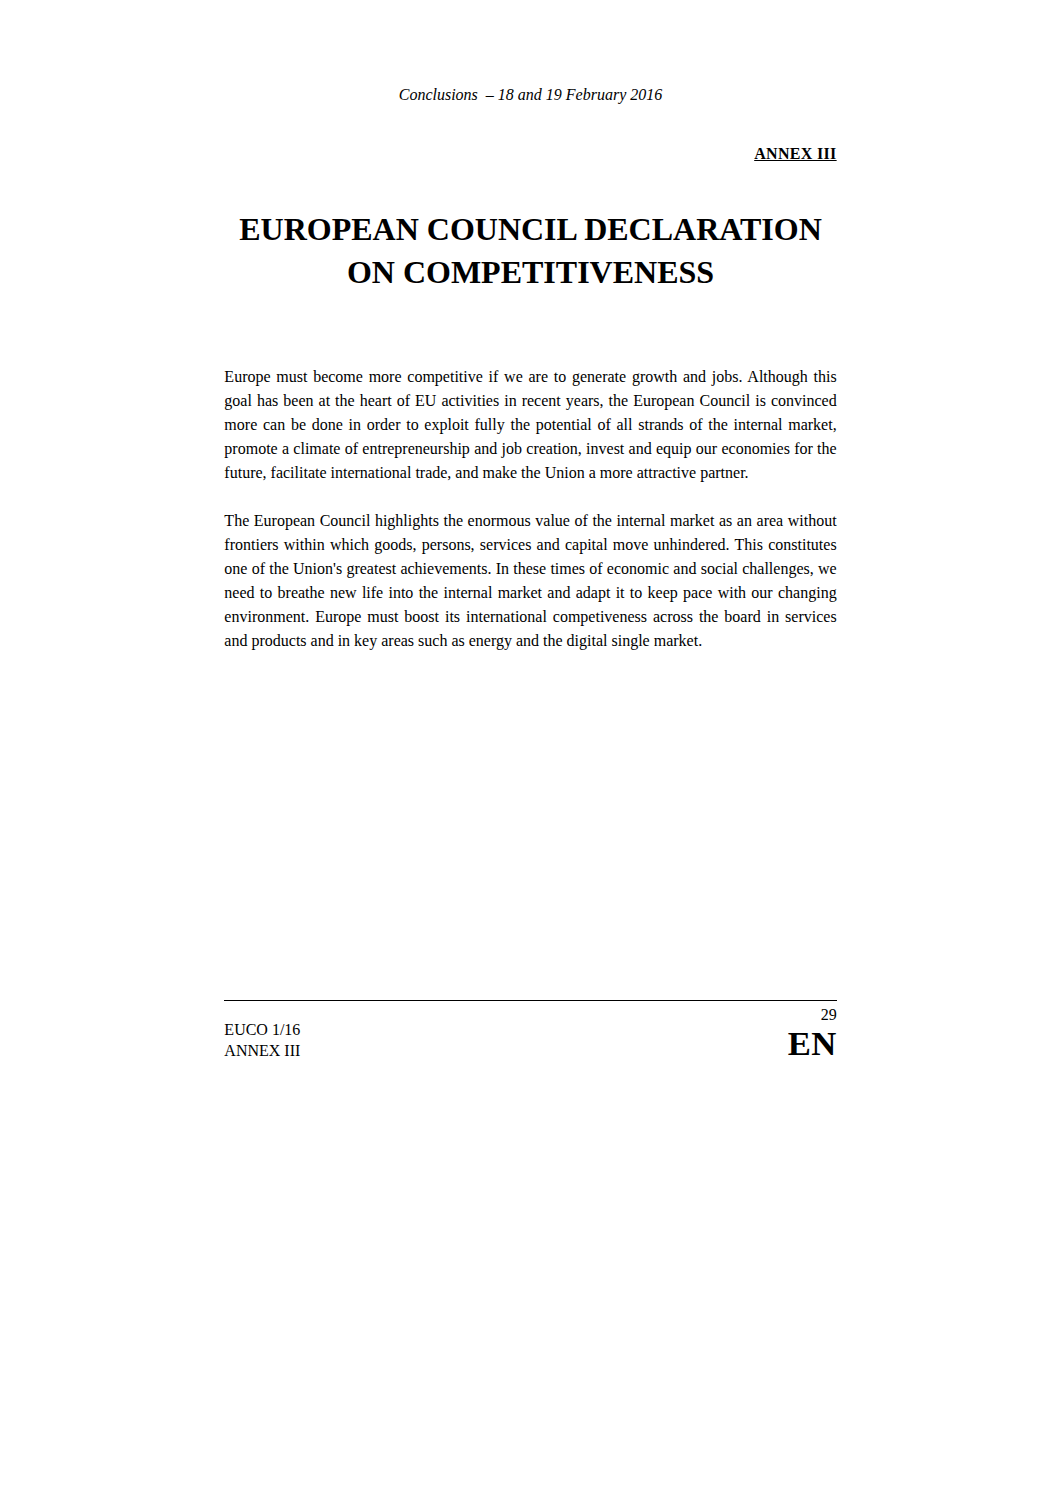Conclusions – 18 and 19 February 2016
ANNEX III
EUROPEAN COUNCIL DECLARATION ON COMPETITIVENESS
Europe must become more competitive if we are to generate growth and jobs. Although this goal has been at the heart of EU activities in recent years, the European Council is convinced more can be done in order to exploit fully the potential of all strands of the internal market, promote a climate of entrepreneurship and job creation, invest and equip our economies for the future, facilitate international trade, and make the Union a more attractive partner.
The European Council highlights the enormous value of the internal market as an area without frontiers within which goods, persons, services and capital move unhindered. This constitutes one of the Union's greatest achievements. In these times of economic and social challenges, we need to breathe new life into the internal market and adapt it to keep pace with our changing environment. Europe must boost its international competiveness across the board in services and products and in key areas such as energy and the digital single market.
EUCO 1/16 ANNEX III
29 EN